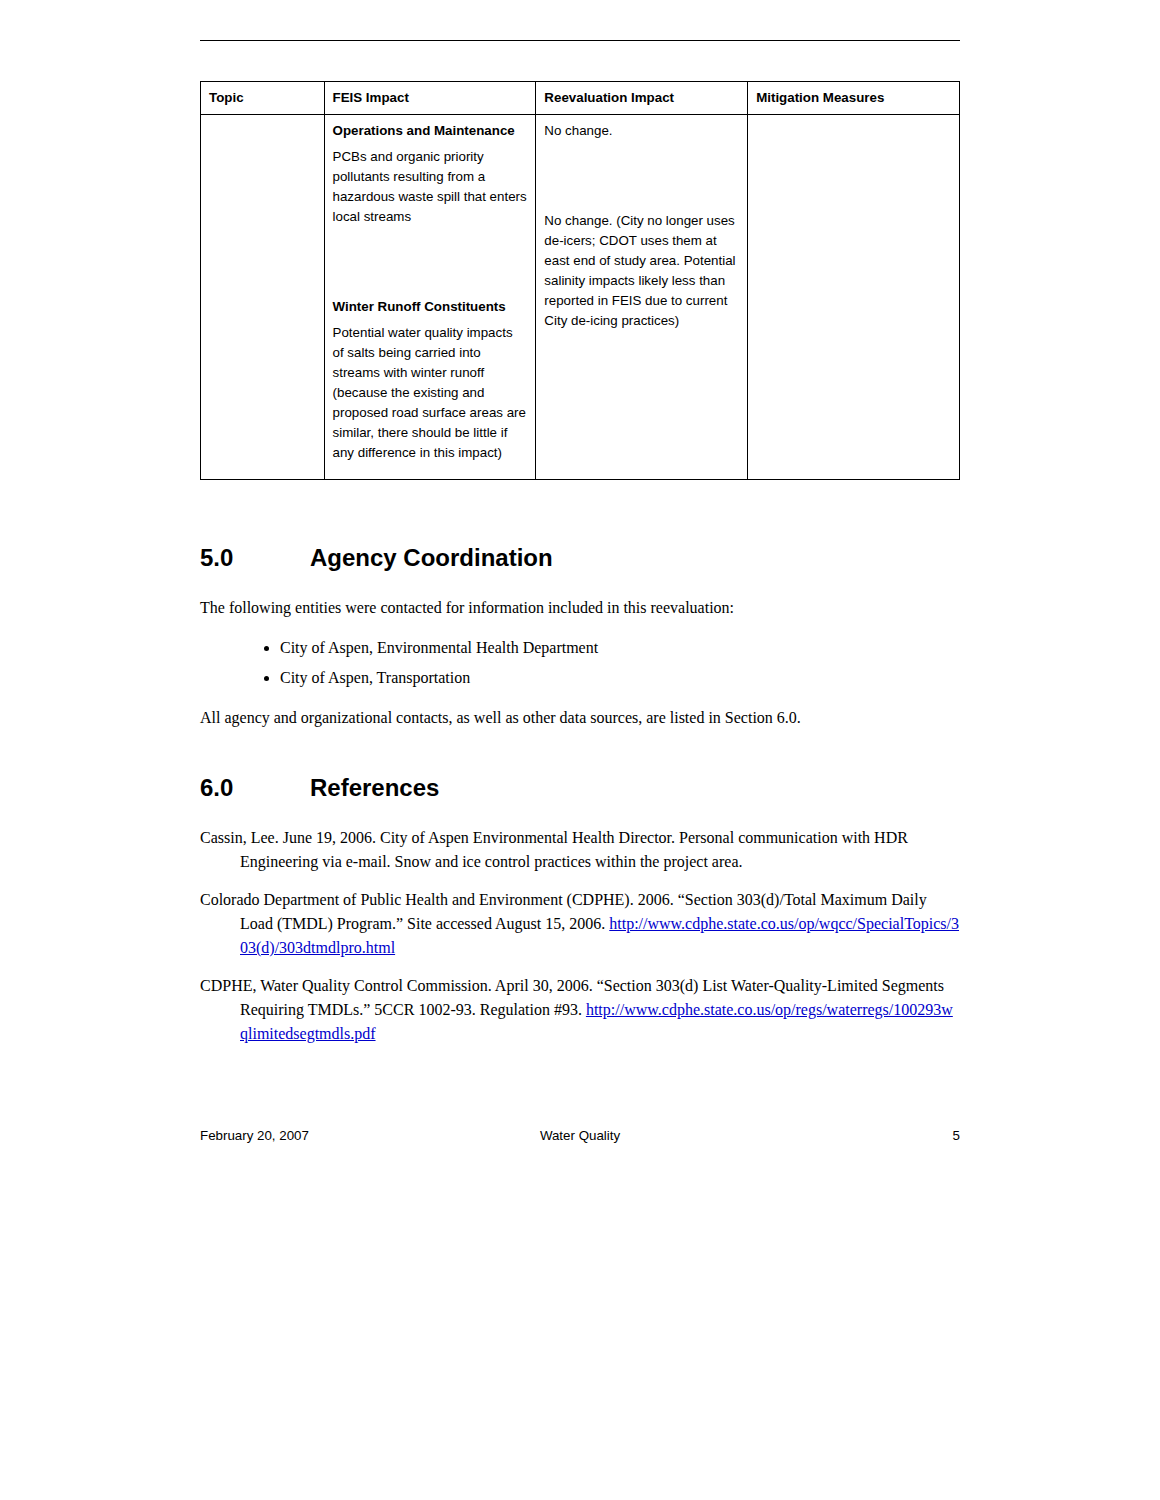| Topic | FEIS Impact | Reevaluation Impact | Mitigation Measures |
| --- | --- | --- | --- |
| | Operations and Maintenance PCBs and organic priority pollutants resulting from a hazardous waste spill that enters local streams Winter Runoff Constituents Potential water quality impacts of salts being carried into streams with winter runoff (because the existing and proposed road surface areas are similar, there should be little if any difference in this impact) | No change. No change. (City no longer uses de-icers; CDOT uses them at east end of study area. Potential salinity impacts likely less than reported in FEIS due to current City de-icing practices) | |
5.0 Agency Coordination
The following entities were contacted for information included in this reevaluation:
City of Aspen, Environmental Health Department
City of Aspen, Transportation
All agency and organizational contacts, as well as other data sources, are listed in Section 6.0.
6.0 References
Cassin, Lee. June 19, 2006. City of Aspen Environmental Health Director. Personal communication with HDR Engineering via e-mail. Snow and ice control practices within the project area.
Colorado Department of Public Health and Environment (CDPHE). 2006. “Section 303(d)/Total Maximum Daily Load (TMDL) Program.” Site accessed August 15, 2006. http://www.cdphe.state.co.us/op/wqcc/SpecialTopics/303(d)/303dtmdlpro.html
CDPHE, Water Quality Control Commission. April 30, 2006. “Section 303(d) List Water-Quality-Limited Segments Requiring TMDLs.” 5CCR 1002-93. Regulation #93. http://www.cdphe.state.co.us/op/regs/waterregs/100293wqlimitedsegtmdls.pdf
February 20, 2007
Water Quality
5